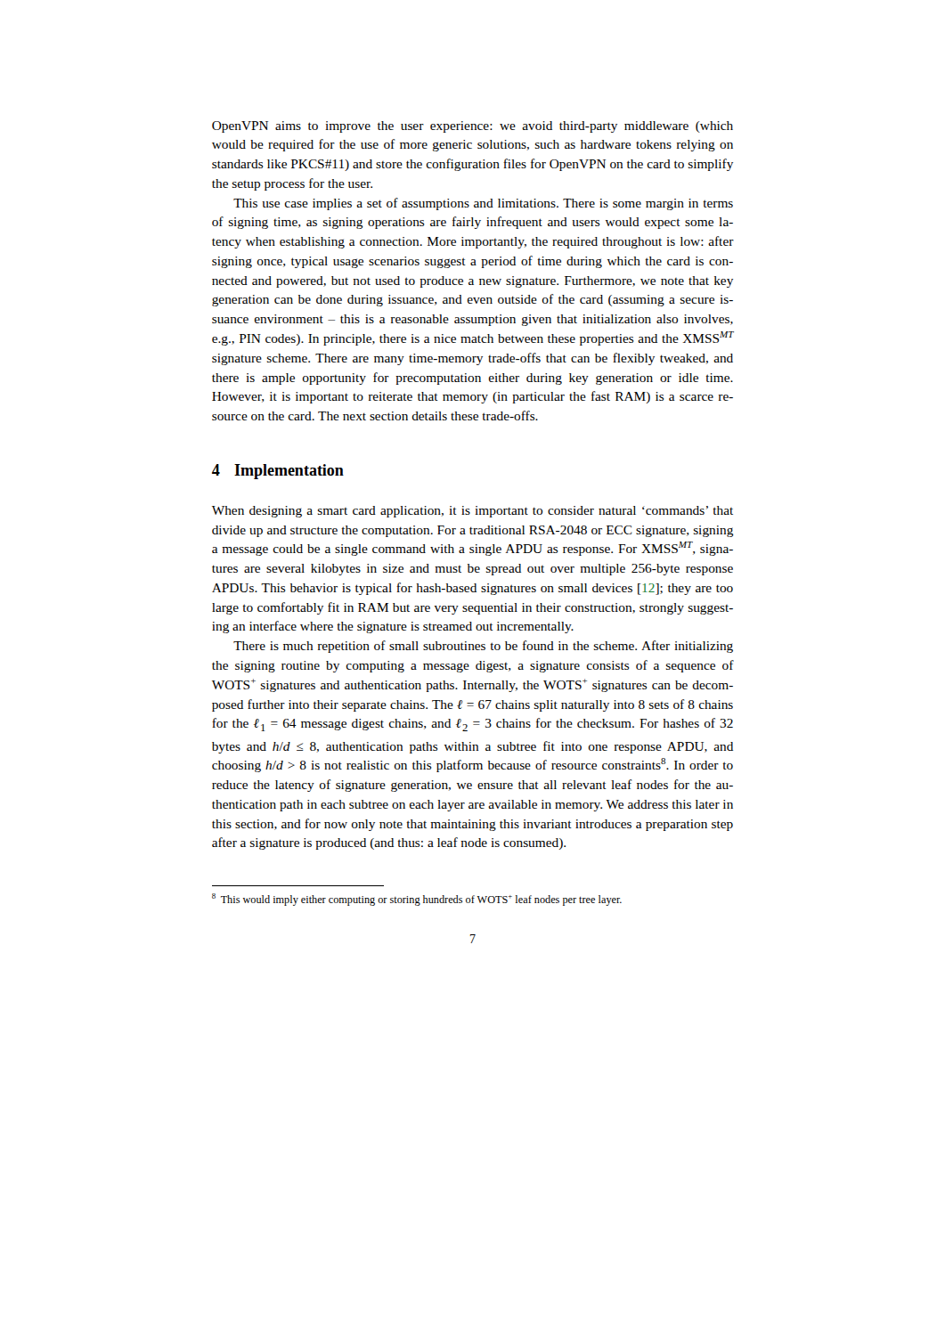OpenVPN aims to improve the user experience: we avoid third-party middleware (which would be required for the use of more generic solutions, such as hardware tokens relying on standards like PKCS#11) and store the configuration files for OpenVPN on the card to simplify the setup process for the user.
This use case implies a set of assumptions and limitations. There is some margin in terms of signing time, as signing operations are fairly infrequent and users would expect some latency when establishing a connection. More importantly, the required throughout is low: after signing once, typical usage scenarios suggest a period of time during which the card is connected and powered, but not used to produce a new signature. Furthermore, we note that key generation can be done during issuance, and even outside of the card (assuming a secure issuance environment – this is a reasonable assumption given that initialization also involves, e.g., PIN codes). In principle, there is a nice match between these properties and the XMSSMT signature scheme. There are many time-memory trade-offs that can be flexibly tweaked, and there is ample opportunity for precomputation either during key generation or idle time. However, it is important to reiterate that memory (in particular the fast RAM) is a scarce resource on the card. The next section details these trade-offs.
4 Implementation
When designing a smart card application, it is important to consider natural ‘commands’ that divide up and structure the computation. For a traditional RSA-2048 or ECC signature, signing a message could be a single command with a single APDU as response. For XMSSMT, signatures are several kilobytes in size and must be spread out over multiple 256-byte response APDUs. This behavior is typical for hash-based signatures on small devices [12]; they are too large to comfortably fit in RAM but are very sequential in their construction, strongly suggesting an interface where the signature is streamed out incrementally.
There is much repetition of small subroutines to be found in the scheme. After initializing the signing routine by computing a message digest, a signature consists of a sequence of WOTS+ signatures and authentication paths. Internally, the WOTS+ signatures can be decomposed further into their separate chains. The ℓ = 67 chains split naturally into 8 sets of 8 chains for the ℓ1 = 64 message digest chains, and ℓ2 = 3 chains for the checksum. For hashes of 32 bytes and h/d ≤ 8, authentication paths within a subtree fit into one response APDU, and choosing h/d > 8 is not realistic on this platform because of resource constraints8. In order to reduce the latency of signature generation, we ensure that all relevant leaf nodes for the authentication path in each subtree on each layer are available in memory. We address this later in this section, and for now only note that maintaining this invariant introduces a preparation step after a signature is produced (and thus: a leaf node is consumed).
8
This would imply either computing or storing hundreds of WOTS+ leaf nodes per tree layer.
7